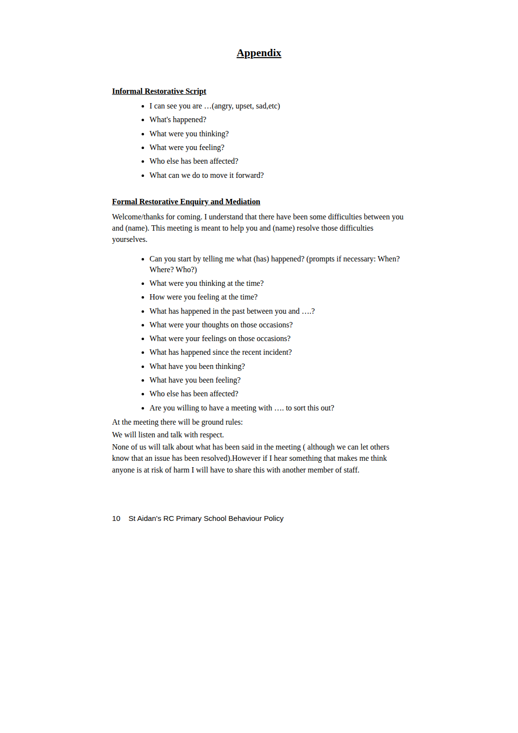Appendix
Informal Restorative Script
I can see you are …(angry, upset, sad,etc)
What's happened?
What were you thinking?
What were you feeling?
Who else has been affected?
What can we do to move it forward?
Formal Restorative Enquiry and Mediation
Welcome/thanks for coming. I understand that there have been some difficulties between you and (name). This meeting is meant to help you and (name) resolve those difficulties yourselves.
Can you start by telling me what (has) happened? (prompts if necessary: When? Where? Who?)
What were you thinking at the time?
How were you feeling at the time?
What has happened in the past between you and ….?
What were your thoughts on those occasions?
What were your feelings on those occasions?
What has happened since the recent incident?
What have you been thinking?
What have you been feeling?
Who else has been affected?
Are you willing to have a meeting with …. to sort this out?
At the meeting there will be ground rules:
We will listen and talk with respect.
None of us will talk about what has been said in the meeting ( although we can let others know that an issue has been resolved).However if I hear something that makes me think anyone is at risk of harm I will have to share this with another member of staff.
10 St Aidan's RC Primary School Behaviour Policy